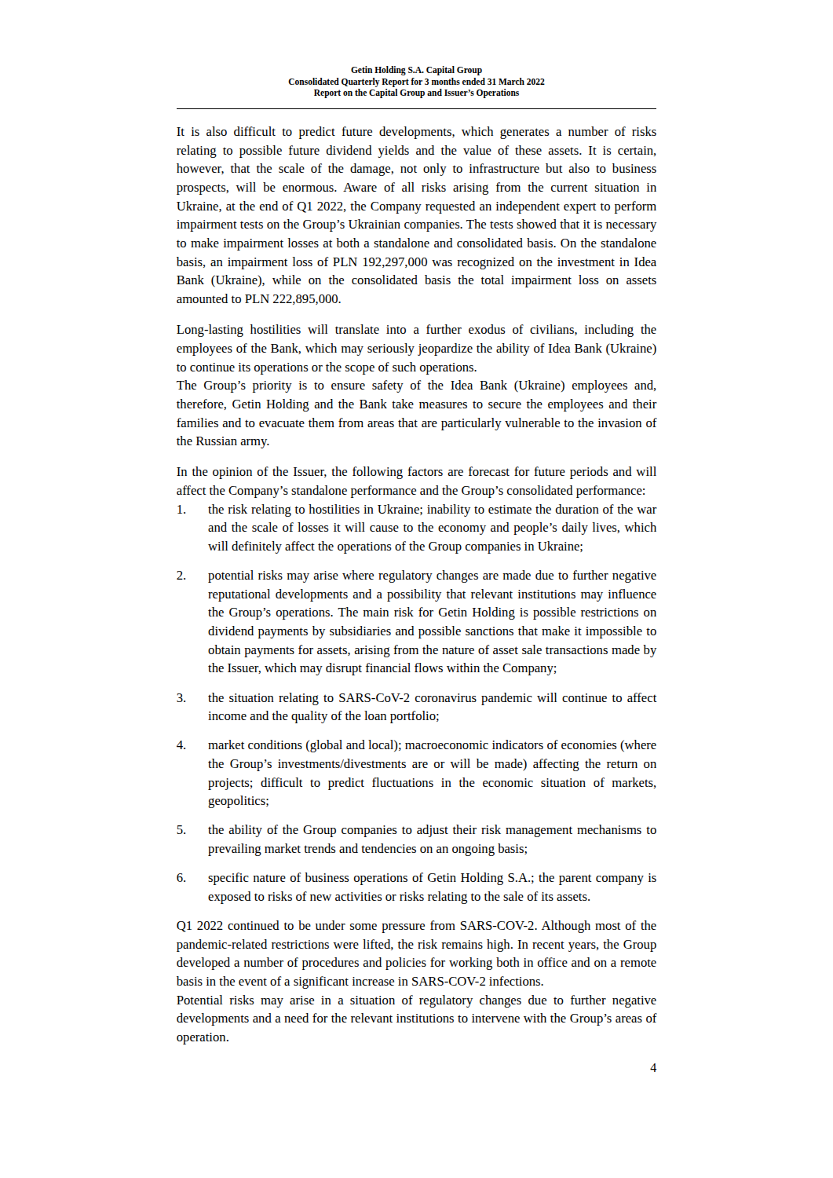Getin Holding S.A. Capital Group
Consolidated Quarterly Report for 3 months ended 31 March 2022
Report on the Capital Group and Issuer’s Operations
It is also difficult to predict future developments, which generates a number of risks relating to possible future dividend yields and the value of these assets. It is certain, however, that the scale of the damage, not only to infrastructure but also to business prospects, will be enormous. Aware of all risks arising from the current situation in Ukraine, at the end of Q1 2022, the Company requested an independent expert to perform impairment tests on the Group’s Ukrainian companies. The tests showed that it is necessary to make impairment losses at both a standalone and consolidated basis. On the standalone basis, an impairment loss of PLN 192,297,000 was recognized on the investment in Idea Bank (Ukraine), while on the consolidated basis the total impairment loss on assets amounted to PLN 222,895,000.
Long-lasting hostilities will translate into a further exodus of civilians, including the employees of the Bank, which may seriously jeopardize the ability of Idea Bank (Ukraine) to continue its operations or the scope of such operations.
The Group’s priority is to ensure safety of the Idea Bank (Ukraine) employees and, therefore, Getin Holding and the Bank take measures to secure the employees and their families and to evacuate them from areas that are particularly vulnerable to the invasion of the Russian army.
In the opinion of the Issuer, the following factors are forecast for future periods and will affect the Company’s standalone performance and the Group’s consolidated performance:
1.
the risk relating to hostilities in Ukraine; inability to estimate the duration of the war and the scale of losses it will cause to the economy and people’s daily lives, which will definitely affect the operations of the Group companies in Ukraine;
2.
potential risks may arise where regulatory changes are made due to further negative reputational developments and a possibility that relevant institutions may influence the Group’s operations. The main risk for Getin Holding is possible restrictions on dividend payments by subsidiaries and possible sanctions that make it impossible to obtain payments for assets, arising from the nature of asset sale transactions made by the Issuer, which may disrupt financial flows within the Company;
3.
the situation relating to SARS-CoV-2 coronavirus pandemic will continue to affect income and the quality of the loan portfolio;
4.
market conditions (global and local); macroeconomic indicators of economies (where the Group’s investments/divestments are or will be made) affecting the return on projects; difficult to predict fluctuations in the economic situation of markets, geopolitics;
5.
the ability of the Group companies to adjust their risk management mechanisms to prevailing market trends and tendencies on an ongoing basis;
6.
specific nature of business operations of Getin Holding S.A.; the parent company is exposed to risks of new activities or risks relating to the sale of its assets.
Q1 2022 continued to be under some pressure from SARS-COV-2. Although most of the pandemic-related restrictions were lifted, the risk remains high. In recent years, the Group developed a number of procedures and policies for working both in office and on a remote basis in the event of a significant increase in SARS-COV-2 infections.
Potential risks may arise in a situation of regulatory changes due to further negative developments and a need for the relevant institutions to intervene with the Group’s areas of operation.
4